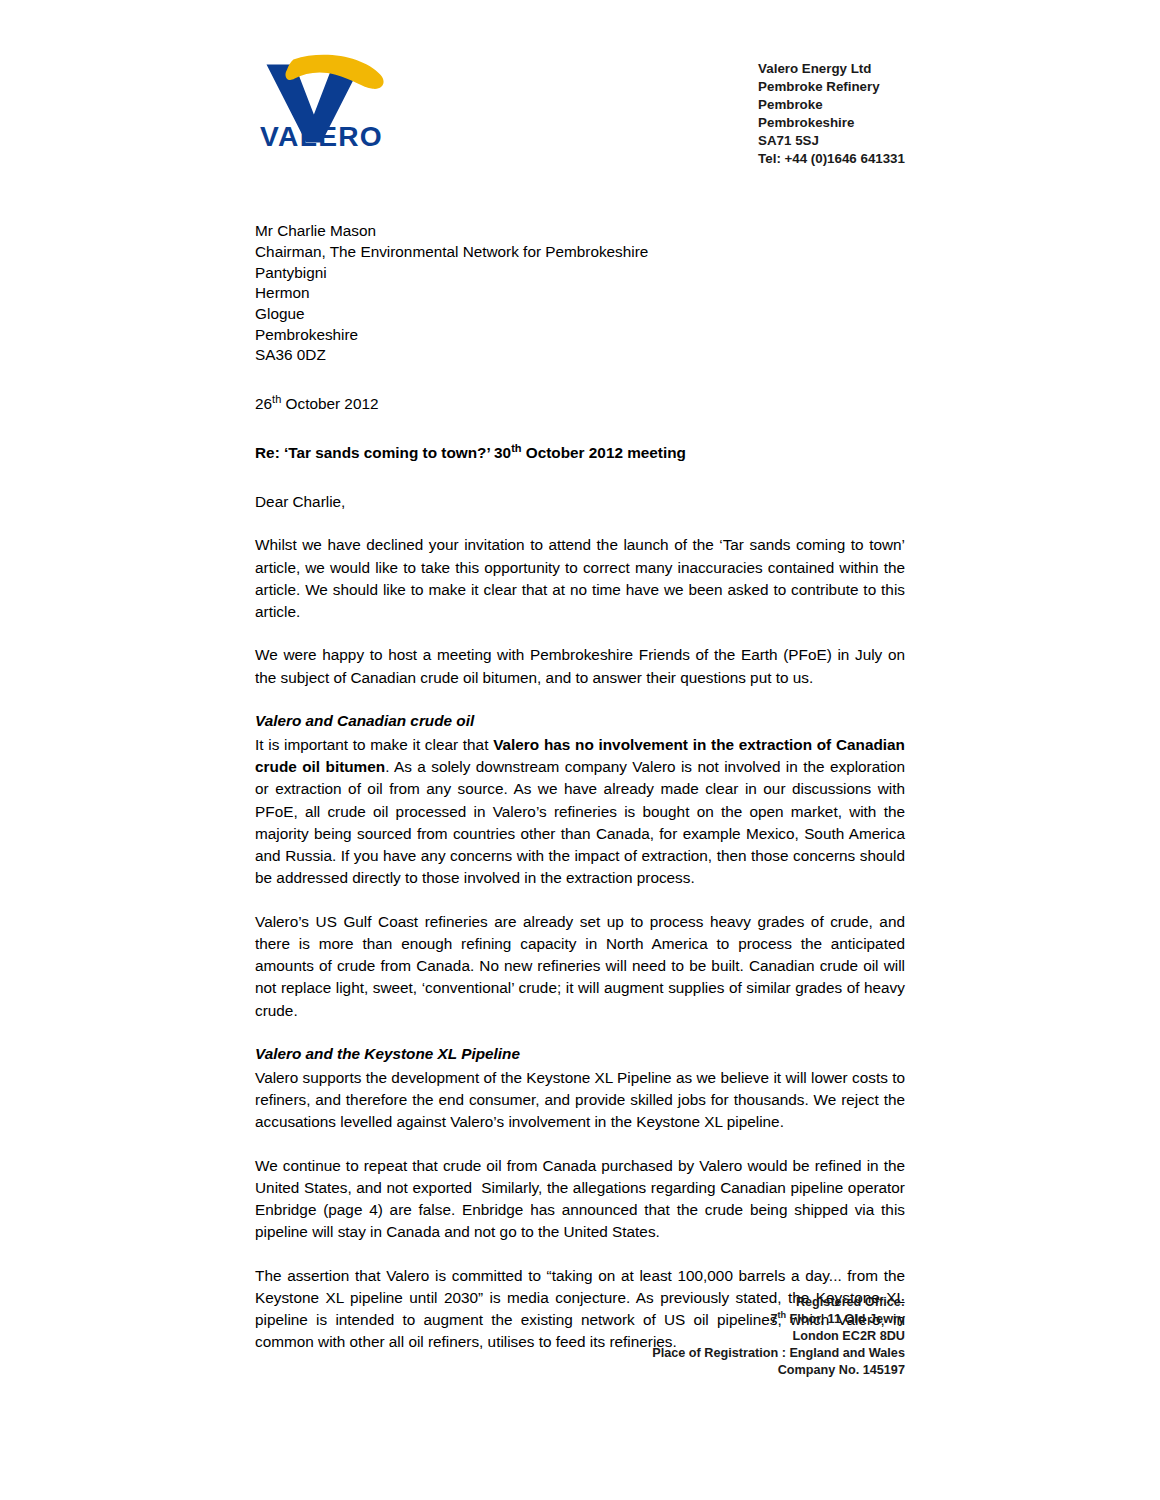Valero VALERO
Valero Energy Ltd
Pembroke Refinery
Pembroke
Pembrokeshire
SA71 5SJ
Tel: +44 (0)1646 641331
Mr Charlie Mason
Chairman, The Environmental Network for Pembrokeshire
Pantybigni
Hermon
Glogue
Pembrokeshire
SA36 0DZ
26th October 2012
Re: ‘Tar sands coming to town?’ 30th October 2012 meeting
Dear Charlie,
Whilst we have declined your invitation to attend the launch of the ‘Tar sands coming to town’ article, we would like to take this opportunity to correct many inaccuracies contained within the article. We should like to make it clear that at no time have we been asked to contribute to this article.
We were happy to host a meeting with Pembrokeshire Friends of the Earth (PFoE) in July on the subject of Canadian crude oil bitumen, and to answer their questions put to us.
Valero and Canadian crude oil
It is important to make it clear that Valero has no involvement in the extraction of Canadian crude oil bitumen. As a solely downstream company Valero is not involved in the exploration or extraction of oil from any source. As we have already made clear in our discussions with PFoE, all crude oil processed in Valero’s refineries is bought on the open market, with the majority being sourced from countries other than Canada, for example Mexico, South America and Russia. If you have any concerns with the impact of extraction, then those concerns should be addressed directly to those involved in the extraction process.
Valero’s US Gulf Coast refineries are already set up to process heavy grades of crude, and there is more than enough refining capacity in North America to process the anticipated amounts of crude from Canada. No new refineries will need to be built. Canadian crude oil will not replace light, sweet, ‘conventional’ crude; it will augment supplies of similar grades of heavy crude.
Valero and the Keystone XL Pipeline
Valero supports the development of the Keystone XL Pipeline as we believe it will lower costs to refiners, and therefore the end consumer, and provide skilled jobs for thousands. We reject the accusations levelled against Valero’s involvement in the Keystone XL pipeline.
We continue to repeat that crude oil from Canada purchased by Valero would be refined in the United States, and not exported Similarly, the allegations regarding Canadian pipeline operator Enbridge (page 4) are false. Enbridge has announced that the crude being shipped via this pipeline will stay in Canada and not go to the United States.
The assertion that Valero is committed to “taking on at least 100,000 barrels a day... from the Keystone XL pipeline until 2030” is media conjecture. As previously stated, the Keystone XL pipeline is intended to augment the existing network of US oil pipelines, which Valero, in common with other all oil refiners, utilises to feed its refineries.
Registered Office:
7th Floor, 11 Old Jewry
London EC2R 8DU
Place of Registration : England and Wales
Company No. 145197